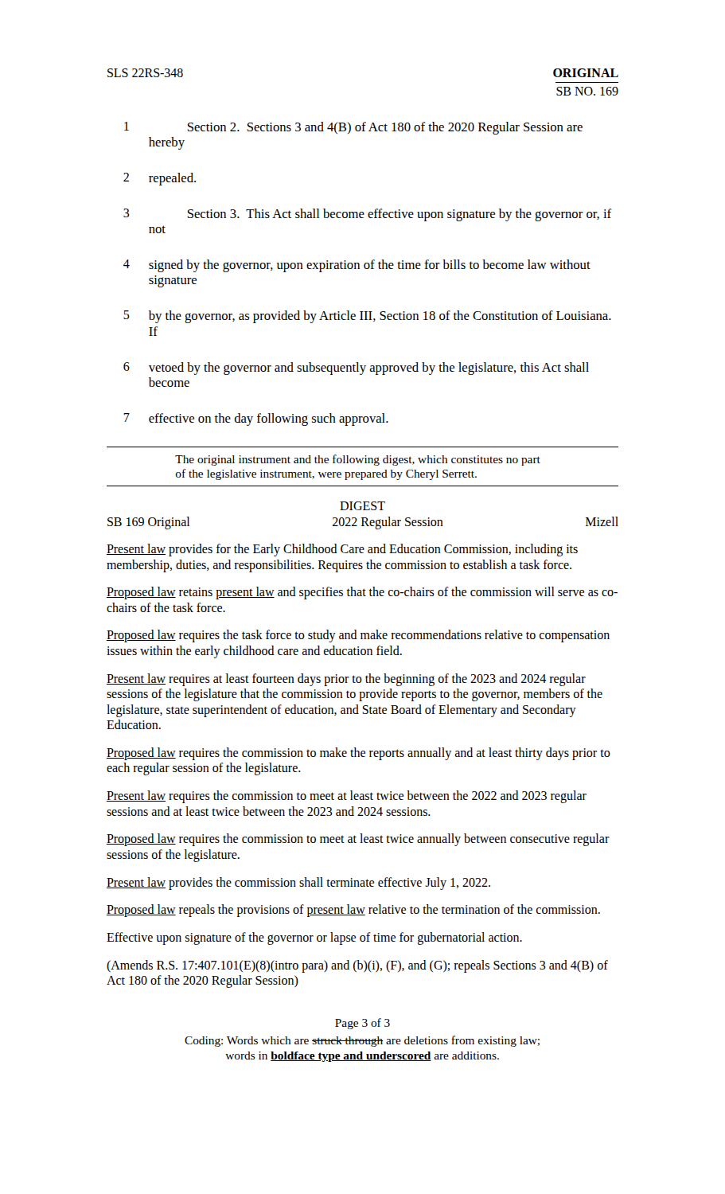SLS 22RS-348
ORIGINAL
SB NO. 169
Section 2. Sections 3 and 4(B) of Act 180 of the 2020 Regular Session are hereby
repealed.
Section 3. This Act shall become effective upon signature by the governor or, if not
signed by the governor, upon expiration of the time for bills to become law without signature
by the governor, as provided by Article III, Section 18 of the Constitution of Louisiana. If
vetoed by the governor and subsequently approved by the legislature, this Act shall become
effective on the day following such approval.
The original instrument and the following digest, which constitutes no part
of the legislative instrument, were prepared by Cheryl Serrett.
DIGEST
SB 169 Original
2022 Regular Session
Mizell
Present law provides for the Early Childhood Care and Education Commission, including its membership, duties, and responsibilities. Requires the commission to establish a task force.
Proposed law retains present law and specifies that the co-chairs of the commission will serve as co-chairs of the task force.
Proposed law requires the task force to study and make recommendations relative to compensation issues within the early childhood care and education field.
Present law requires at least fourteen days prior to the beginning of the 2023 and 2024 regular sessions of the legislature that the commission to provide reports to the governor, members of the legislature, state superintendent of education, and State Board of Elementary and Secondary Education.
Proposed law requires the commission to make the reports annually and at least thirty days prior to each regular session of the legislature.
Present law requires the commission to meet at least twice between the 2022 and 2023 regular sessions and at least twice between the 2023 and 2024 sessions.
Proposed law requires the commission to meet at least twice annually between consecutive regular sessions of the legislature.
Present law provides the commission shall terminate effective July 1, 2022.
Proposed law repeals the provisions of present law relative to the termination of the commission.
Effective upon signature of the governor or lapse of time for gubernatorial action.
(Amends R.S. 17:407.101(E)(8)(intro para) and (b)(i), (F), and (G); repeals Sections 3 and 4(B) of Act 180 of the 2020 Regular Session)
Page 3 of 3
Coding: Words which are struck through are deletions from existing law;
words in boldface type and underscored are additions.